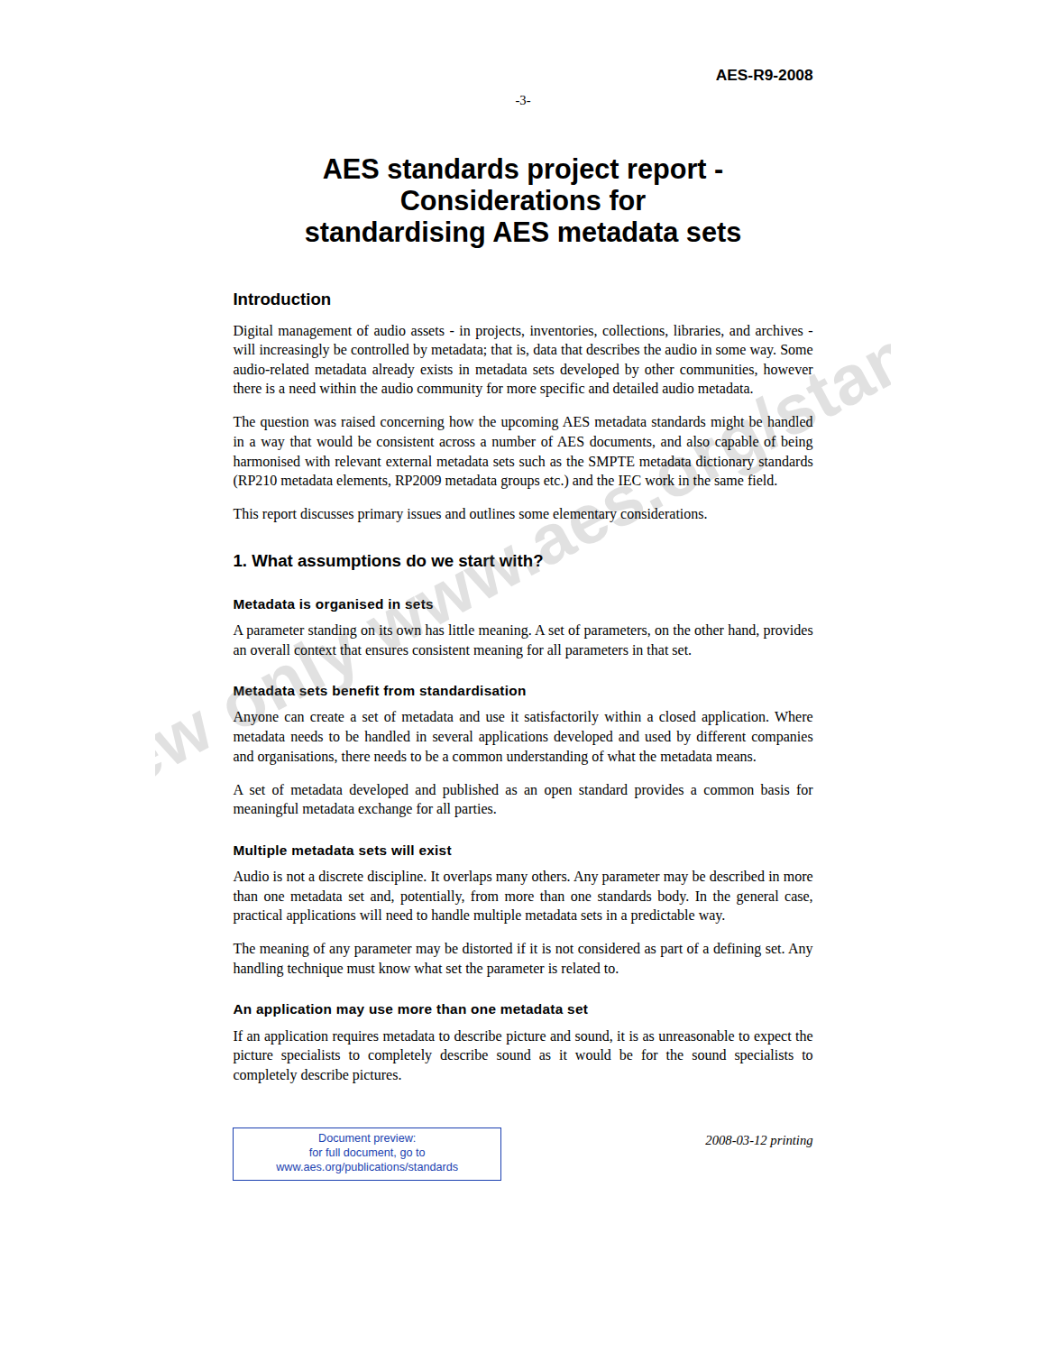Preview only www.aes.org/standards
AES-R9-2008
-3-
AES standards project report -
Considerations for
standardising AES metadata sets
Introduction
Digital management of audio assets - in projects, inventories, collections, libraries, and archives - will increasingly be controlled by metadata; that is, data that describes the audio in some way. Some audio-related metadata already exists in metadata sets developed by other communities, however there is a need within the audio community for more specific and detailed audio metadata.
The question was raised concerning how the upcoming AES metadata standards might be handled in a way that would be consistent across a number of AES documents, and also capable of being harmonised with relevant external metadata sets such as the SMPTE metadata dictionary standards (RP210 metadata elements, RP2009 metadata groups etc.) and the IEC work in the same field.
This report discusses primary issues and outlines some elementary considerations.
1. What assumptions do we start with?
Metadata is organised in sets
A parameter standing on its own has little meaning. A set of parameters, on the other hand, provides an overall context that ensures consistent meaning for all parameters in that set.
Metadata sets benefit from standardisation
Anyone can create a set of metadata and use it satisfactorily within a closed application. Where metadata needs to be handled in several applications developed and used by different companies and organisations, there needs to be a common understanding of what the metadata means.
A set of metadata developed and published as an open standard provides a common basis for meaningful metadata exchange for all parties.
Multiple metadata sets will exist
Audio is not a discrete discipline. It overlaps many others. Any parameter may be described in more than one metadata set and, potentially, from more than one standards body. In the general case, practical applications will need to handle multiple metadata sets in a predictable way.
The meaning of any parameter may be distorted if it is not considered as part of a defining set. Any handling technique must know what set the parameter is related to.
An application may use more than one metadata set
If an application requires metadata to describe picture and sound, it is as unreasonable to expect the picture specialists to completely describe sound as it would be for the sound specialists to completely describe pictures.
2008-03-12 printing
Document preview:
for full document, go to
www.aes.org/publications/standards